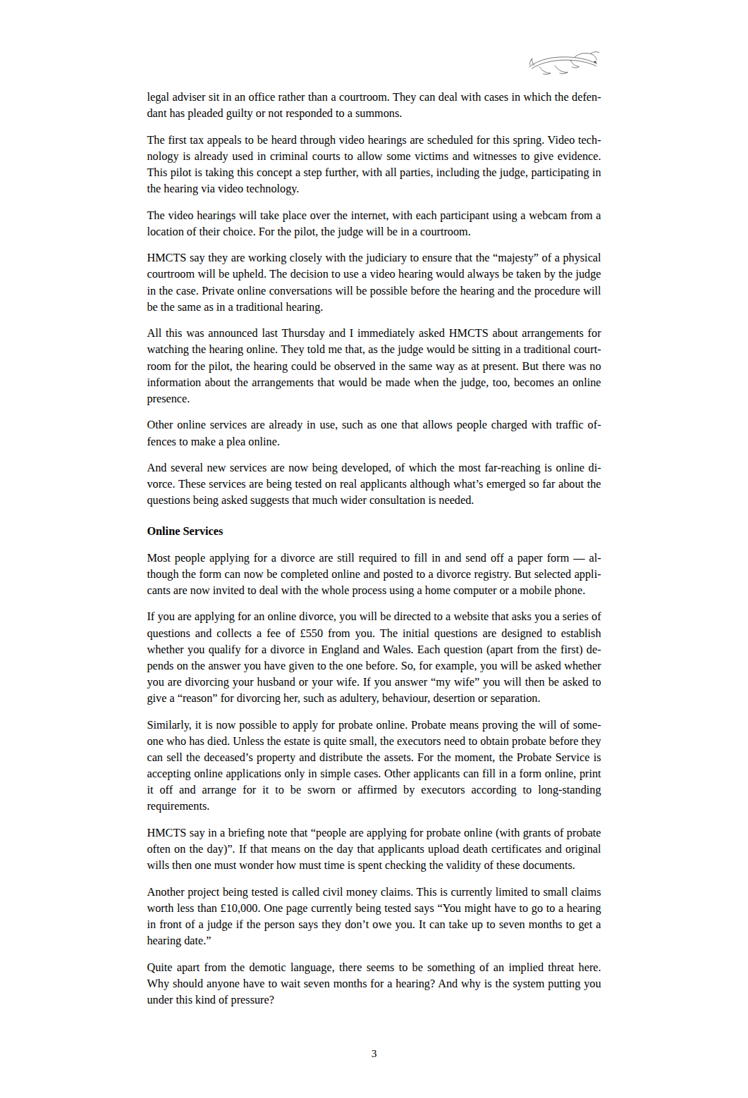legal adviser sit in an office rather than a courtroom. They can deal with cases in which the defendant has pleaded guilty or not responded to a summons.
The first tax appeals to be heard through video hearings are scheduled for this spring. Video technology is already used in criminal courts to allow some victims and witnesses to give evidence. This pilot is taking this concept a step further, with all parties, including the judge, participating in the hearing via video technology.
The video hearings will take place over the internet, with each participant using a webcam from a location of their choice. For the pilot, the judge will be in a courtroom.
HMCTS say they are working closely with the judiciary to ensure that the “majesty” of a physical courtroom will be upheld. The decision to use a video hearing would always be taken by the judge in the case. Private online conversations will be possible before the hearing and the procedure will be the same as in a traditional hearing.
All this was announced last Thursday and I immediately asked HMCTS about arrangements for watching the hearing online. They told me that, as the judge would be sitting in a traditional courtroom for the pilot, the hearing could be observed in the same way as at present. But there was no information about the arrangements that would be made when the judge, too, becomes an online presence.
Other online services are already in use, such as one that allows people charged with traffic offences to make a plea online.
And several new services are now being developed, of which the most far-reaching is online divorce. These services are being tested on real applicants although what’s emerged so far about the questions being asked suggests that much wider consultation is needed.
Online Services
Most people applying for a divorce are still required to fill in and send off a paper form — although the form can now be completed online and posted to a divorce registry. But selected applicants are now invited to deal with the whole process using a home computer or a mobile phone.
If you are applying for an online divorce, you will be directed to a website that asks you a series of questions and collects a fee of £550 from you. The initial questions are designed to establish whether you qualify for a divorce in England and Wales. Each question (apart from the first) depends on the answer you have given to the one before. So, for example, you will be asked whether you are divorcing your husband or your wife. If you answer “my wife” you will then be asked to give a “reason” for divorcing her, such as adultery, behaviour, desertion or separation.
Similarly, it is now possible to apply for probate online. Probate means proving the will of someone who has died. Unless the estate is quite small, the executors need to obtain probate before they can sell the deceased’s property and distribute the assets. For the moment, the Probate Service is accepting online applications only in simple cases. Other applicants can fill in a form online, print it off and arrange for it to be sworn or affirmed by executors according to long-standing requirements.
HMCTS say in a briefing note that “people are applying for probate online (with grants of probate often on the day)”. If that means on the day that applicants upload death certificates and original wills then one must wonder how must time is spent checking the validity of these documents.
Another project being tested is called civil money claims. This is currently limited to small claims worth less than £10,000. One page currently being tested says “You might have to go to a hearing in front of a judge if the person says they don’t owe you. It can take up to seven months to get a hearing date.”
Quite apart from the demotic language, there seems to be something of an implied threat here. Why should anyone have to wait seven months for a hearing? And why is the system putting you under this kind of pressure?
3